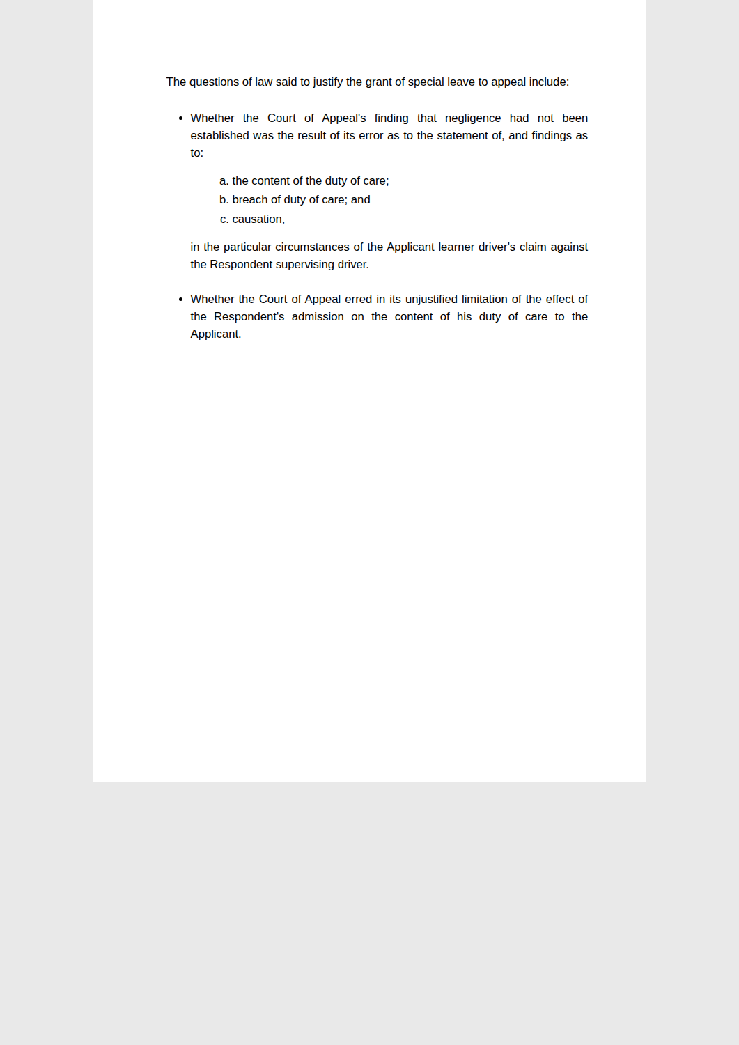The questions of law said to justify the grant of special leave to appeal include:
Whether the Court of Appeal's finding that negligence had not been established was the result of its error as to the statement of, and findings as to:
the content of the duty of care;
breach of duty of care; and
causation,
in the particular circumstances of the Applicant learner driver's claim against the Respondent supervising driver.
Whether the Court of Appeal erred in its unjustified limitation of the effect of the Respondent's admission on the content of his duty of care to the Applicant.